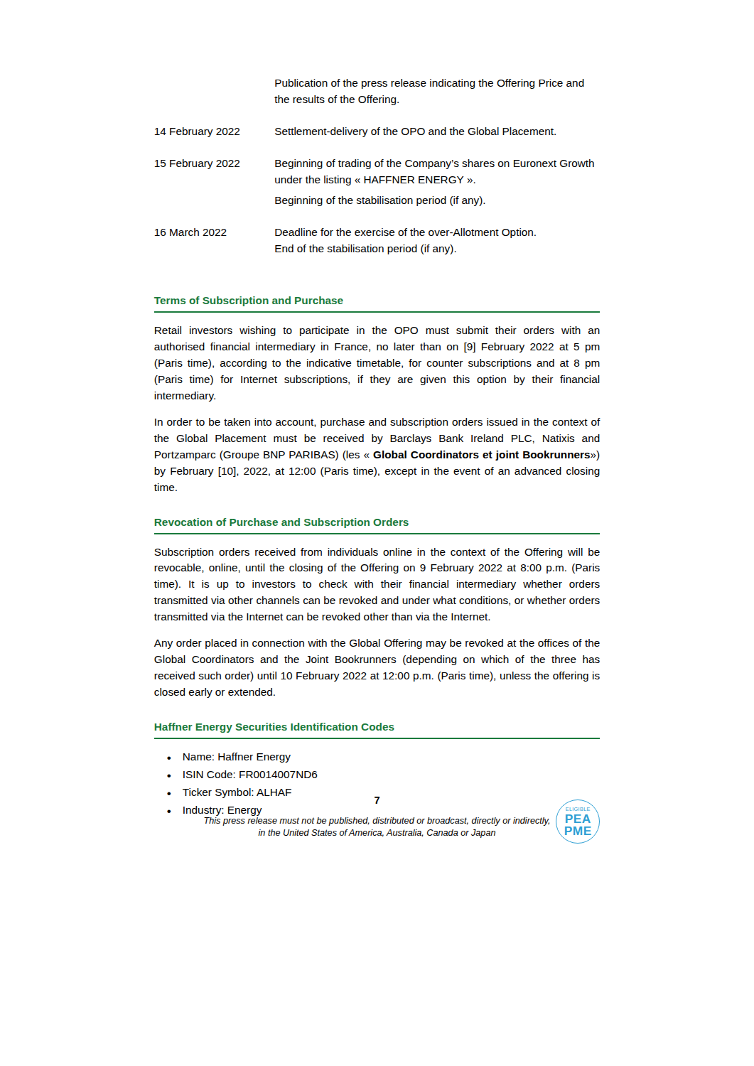| | Publication of the press release indicating the Offering Price and the results of the Offering. |
| 14 February 2022 | Settlement-delivery of the OPO and the Global Placement. |
| 15 February 2022 | Beginning of trading of the Company’s shares on Euronext Growth under the listing « HAFFNER ENERGY ». Beginning of the stabilisation period (if any). |
| 16 March 2022 | Deadline for the exercise of the over-Allotment Option. End of the stabilisation period (if any). |
Terms of Subscription and Purchase
Retail investors wishing to participate in the OPO must submit their orders with an authorised financial intermediary in France, no later than on [9] February 2022 at 5 pm (Paris time), according to the indicative timetable, for counter subscriptions and at 8 pm (Paris time) for Internet subscriptions, if they are given this option by their financial intermediary.
In order to be taken into account, purchase and subscription orders issued in the context of the Global Placement must be received by Barclays Bank Ireland PLC, Natixis and Portzamparc (Groupe BNP PARIBAS) (les « Global Coordinators et joint Bookrunners») by February [10], 2022, at 12:00 (Paris time), except in the event of an advanced closing time.
Revocation of Purchase and Subscription Orders
Subscription orders received from individuals online in the context of the Offering will be revocable, online, until the closing of the Offering on 9 February 2022 at 8:00 p.m. (Paris time). It is up to investors to check with their financial intermediary whether orders transmitted via other channels can be revoked and under what conditions, or whether orders transmitted via the Internet can be revoked other than via the Internet.
Any order placed in connection with the Global Offering may be revoked at the offices of the Global Coordinators and the Joint Bookrunners (depending on which of the three has received such order) until 10 February 2022 at 12:00 p.m. (Paris time), unless the offering is closed early or extended.
Haffner Energy Securities Identification Codes
Name: Haffner Energy
ISIN Code: FR0014007ND6
Ticker Symbol: ALHAF
Industry: Energy
7
This press release must not be published, distributed or broadcast, directly or indirectly, in the United States of America, Australia, Canada or Japan
ELIGIBLE
PEA
PME